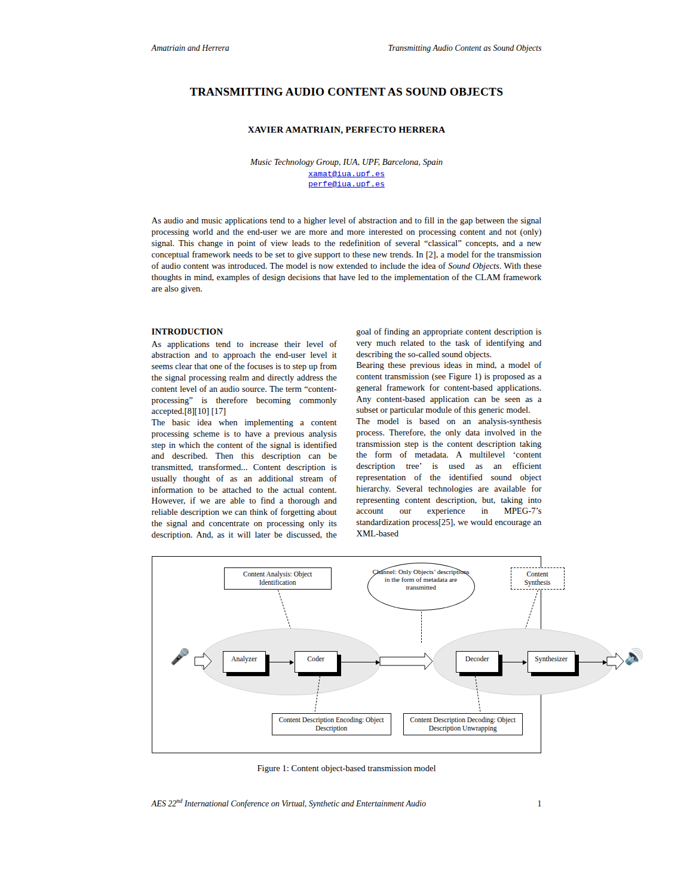Amatriain and Herrera Transmitting Audio Content as Sound Objects
Transmitting Audio Content as Sound Objects
XAVIER AMATRIAIN, PERFECTO HERRERA
Music Technology Group, IUA, UPF, Barcelona, Spain
xamat@iua.upf.es
perfe@iua.upf.es
As audio and music applications tend to a higher level of abstraction and to fill in the gap between the signal processing world and the end-user we are more and more interested on processing content and not (only) signal. This change in point of view leads to the redefinition of several “classical” concepts, and a new conceptual framework needs to be set to give support to these new trends. In [2], a model for the transmission of audio content was introduced. The model is now extended to include the idea of Sound Objects. With these thoughts in mind, examples of design decisions that have led to the implementation of the CLAM framework are also given.
Introduction
As applications tend to increase their level of abstraction and to approach the end-user level it seems clear that one of the focuses is to step up from the signal processing realm and directly address the content level of an audio source. The term “content-processing” is therefore becoming commonly accepted.[8][10] [17]
The basic idea when implementing a content processing scheme is to have a previous analysis step in which the content of the signal is identified and described. Then this description can be transmitted, transformed... Content description is usually thought of as an additional stream of information to be attached to the actual content. However, if we are able to find a thorough and reliable description we can think of forgetting about the signal and concentrate on processing only its description. And, as it will later be discussed, the goal of finding an appropriate content description is very much related to the task of identifying and describing the so-called sound objects.
Bearing these previous ideas in mind, a model of content transmission (see Figure 1) is proposed as a general framework for content-based applications. Any content-based application can be seen as a subset or particular module of this generic model.
The model is based on an analysis-synthesis process. Therefore, the only data involved in the transmission step is the content description taking the form of metadata. A multilevel ‘content description tree’ is used as an efficient representation of the identified sound object hierarchy. Several technologies are available for representing content description, but, taking into account our experience in MPEG-7’s standardization process[25], we would encourage an XML-based
Content Analysis: Object Identification
Channel: Only Objects’ descriptions in the form of metadata are transmitted
Content Synthesis
🎤
🔊
Analyzer
Coder
Decoder
Synthesizer
Content Description Encoding: Object Description
Content Description Decoding: Object Description Unwrapping
Figure 1: Content object-based transmission model
AES 22nd International Conference on Virtual, Synthetic and Entertainment Audio 1